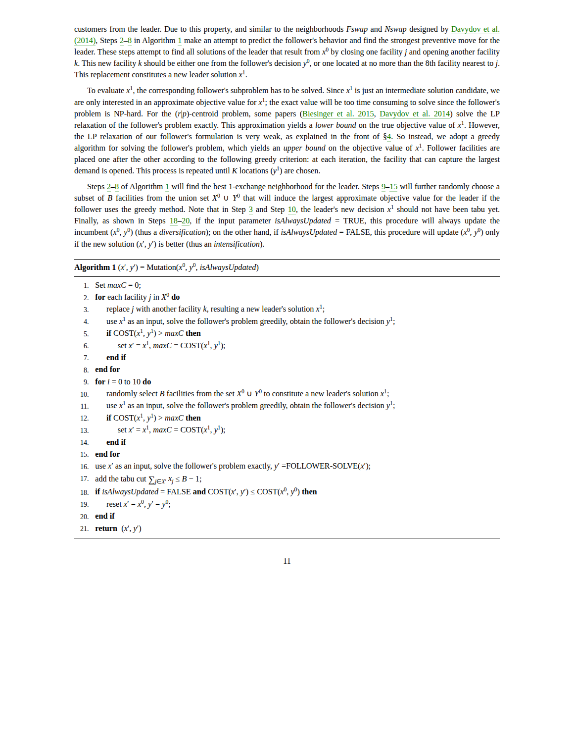customers from the leader. Due to this property, and similar to the neighborhoods Fswap and Nswap designed by Davydov et al. (2014), Steps 2–8 in Algorithm 1 make an attempt to predict the follower's behavior and find the strongest preventive move for the leader. These steps attempt to find all solutions of the leader that result from x0 by closing one facility j and opening another facility k. This new facility k should be either one from the follower's decision y0, or one located at no more than the 8th facility nearest to j. This replacement constitutes a new leader solution x1.
To evaluate x1, the corresponding follower's subproblem has to be solved. Since x1 is just an intermediate solution candidate, we are only interested in an approximate objective value for x1; the exact value will be too time consuming to solve since the follower's problem is NP-hard. For the (r|p)-centroid problem, some papers (Biesinger et al. 2015, Davydov et al. 2014) solve the LP relaxation of the follower's problem exactly. This approximation yields a lower bound on the true objective value of x1. However, the LP relaxation of our follower's formulation is very weak, as explained in the front of §4. So instead, we adopt a greedy algorithm for solving the follower's problem, which yields an upper bound on the objective value of x1. Follower facilities are placed one after the other according to the following greedy criterion: at each iteration, the facility that can capture the largest demand is opened. This process is repeated until K locations (y1) are chosen.
Steps 2–8 of Algorithm 1 will find the best 1-exchange neighborhood for the leader. Steps 9–15 will further randomly choose a subset of B facilities from the union set X0 ∪ Y0 that will induce the largest approximate objective value for the leader if the follower uses the greedy method. Note that in Step 3 and Step 10, the leader's new decision x1 should not have been tabu yet. Finally, as shown in Steps 18–20, if the input parameter isAlwaysUpdated = TRUE, this procedure will always update the incumbent (x0, y0) (thus a diversification); on the other hand, if isAlwaysUpdated = FALSE, this procedure will update (x0, y0) only if the new solution (x′, y′) is better (thus an intensification).
Algorithm 1 (x′, y′) = Mutation(x0, y0, isAlwaysUpdated)
Set maxC = 0;
for each facility j in X0 do
replace j with another facility k, resulting a new leader's solution x1;
use x1 as an input, solve the follower's problem greedily, obtain the follower's decision y1;
if COST(x1, y1) > maxC then
set x′ = x1, maxC = COST(x1, y1);
end if
end for
for i = 0 to 10 do
randomly select B facilities from the set X0 ∪ Y0 to constitute a new leader's solution x1;
use x1 as an input, solve the follower's problem greedily, obtain the follower's decision y1;
if COST(x1, y1) > maxC then
set x′ = x1, maxC = COST(x1, y1);
end if
end for
use x′ as an input, solve the follower's problem exactly, y′ =FOLLOWER-SOLVE(x′);
add the tabu cut ∑j∈X′ xj ≤ B − 1;
if isAlwaysUpdated = FALSE and COST(x′, y′) ≤ COST(x0, y0) then
reset x′ = x0, y′ = y0;
end if
return (x′, y′)
11